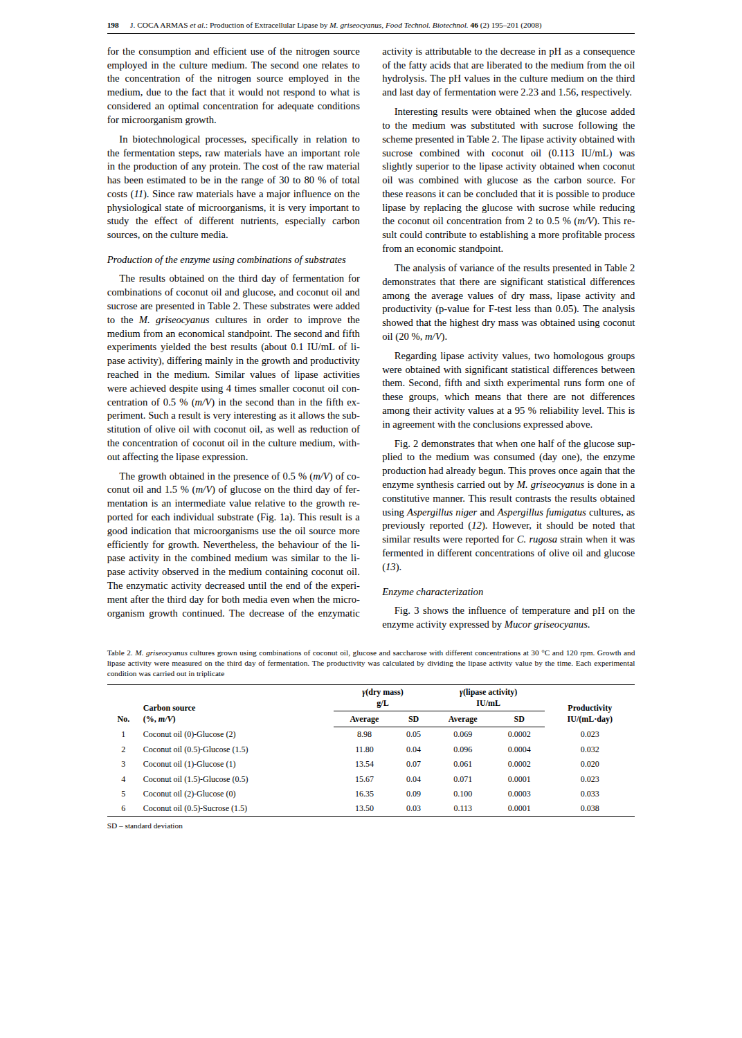198 J. COCA ARMAS et al.: Production of Extracellular Lipase by M. griseocyanus, Food Technol. Biotechnol. 46 (2) 195–201 (2008)
for the consumption and efficient use of the nitrogen source employed in the culture medium. The second one relates to the concentration of the nitrogen source employed in the medium, due to the fact that it would not respond to what is considered an optimal concentration for adequate conditions for microorganism growth.
In biotechnological processes, specifically in relation to the fermentation steps, raw materials have an important role in the production of any protein. The cost of the raw material has been estimated to be in the range of 30 to 80 % of total costs (11). Since raw materials have a major influence on the physiological state of microorganisms, it is very important to study the effect of different nutrients, especially carbon sources, on the culture media.
Production of the enzyme using combinations of substrates
The results obtained on the third day of fermentation for combinations of coconut oil and glucose, and coconut oil and sucrose are presented in Table 2. These substrates were added to the M. griseocyanus cultures in order to improve the medium from an economical standpoint. The second and fifth experiments yielded the best results (about 0.1 IU/mL of lipase activity), differing mainly in the growth and productivity reached in the medium. Similar values of lipase activities were achieved despite using 4 times smaller coconut oil concentration of 0.5 % (m/V) in the second than in the fifth experiment. Such a result is very interesting as it allows the substitution of olive oil with coconut oil, as well as reduction of the concentration of coconut oil in the culture medium, without affecting the lipase expression.
The growth obtained in the presence of 0.5 % (m/V) of coconut oil and 1.5 % (m/V) of glucose on the third day of fermentation is an intermediate value relative to the growth reported for each individual substrate (Fig. 1a). This result is a good indication that microorganisms use the oil source more efficiently for growth. Nevertheless, the behaviour of the lipase activity in the combined medium was similar to the lipase activity observed in the medium containing coconut oil. The enzymatic activity decreased until the end of the experiment after the third day for both media even when the microorganism growth continued. The decrease of the enzymatic activity is attributable to the decrease in pH as a consequence of the fatty acids that are liberated to the medium from the oil hydrolysis. The pH values in the culture medium on the third and last day of fermentation were 2.23 and 1.56, respectively.
Interesting results were obtained when the glucose added to the medium was substituted with sucrose following the scheme presented in Table 2. The lipase activity obtained with sucrose combined with coconut oil (0.113 IU/mL) was slightly superior to the lipase activity obtained when coconut oil was combined with glucose as the carbon source. For these reasons it can be concluded that it is possible to produce lipase by replacing the glucose with sucrose while reducing the coconut oil concentration from 2 to 0.5 % (m/V). This result could contribute to establishing a more profitable process from an economic standpoint.
The analysis of variance of the results presented in Table 2 demonstrates that there are significant statistical differences among the average values of dry mass, lipase activity and productivity (p-value for F-test less than 0.05). The analysis showed that the highest dry mass was obtained using coconut oil (20 %, m/V).
Regarding lipase activity values, two homologous groups were obtained with significant statistical differences between them. Second, fifth and sixth experimental runs form one of these groups, which means that there are not differences among their activity values at a 95 % reliability level. This is in agreement with the conclusions expressed above.
Fig. 2 demonstrates that when one half of the glucose supplied to the medium was consumed (day one), the enzyme production had already begun. This proves once again that the enzyme synthesis carried out by M. griseocyanus is done in a constitutive manner. This result contrasts the results obtained using Aspergillus niger and Aspergillus fumigatus cultures, as previously reported (12). However, it should be noted that similar results were reported for C. rugosa strain when it was fermented in different concentrations of olive oil and glucose (13).
Enzyme characterization
Fig. 3 shows the influence of temperature and pH on the enzyme activity expressed by Mucor griseocyanus.
Table 2. M. griseocyanus cultures grown using combinations of coconut oil, glucose and saccharose with different concentrations at 30 °C and 120 rpm. Growth and lipase activity were measured on the third day of fermentation. The productivity was calculated by dividing the lipase activity value by the time. Each experimental condition was carried out in triplicate
| No. | Carbon source (%, m/V ) | γ (dry mass) g/L | γ (lipase activity) IU/mL | Productivity IU/(mL·day) |
| --- | --- | --- | --- | --- |
| Average | SD | Average | SD |
| 1 | Coconut oil (0)-Glucose (2) | 8.98 | 0.05 | 0.069 | 0.0002 | 0.023 |
| 2 | Coconut oil (0.5)-Glucose (1.5) | 11.80 | 0.04 | 0.096 | 0.0004 | 0.032 |
| 3 | Coconut oil (1)-Glucose (1) | 13.54 | 0.07 | 0.061 | 0.0002 | 0.020 |
| 4 | Coconut oil (1.5)-Glucose (0.5) | 15.67 | 0.04 | 0.071 | 0.0001 | 0.023 |
| 5 | Coconut oil (2)-Glucose (0) | 16.35 | 0.09 | 0.100 | 0.0003 | 0.033 |
| 6 | Coconut oil (0.5)-Sucrose (1.5) | 13.50 | 0.03 | 0.113 | 0.0001 | 0.038 |
SD – standard deviation